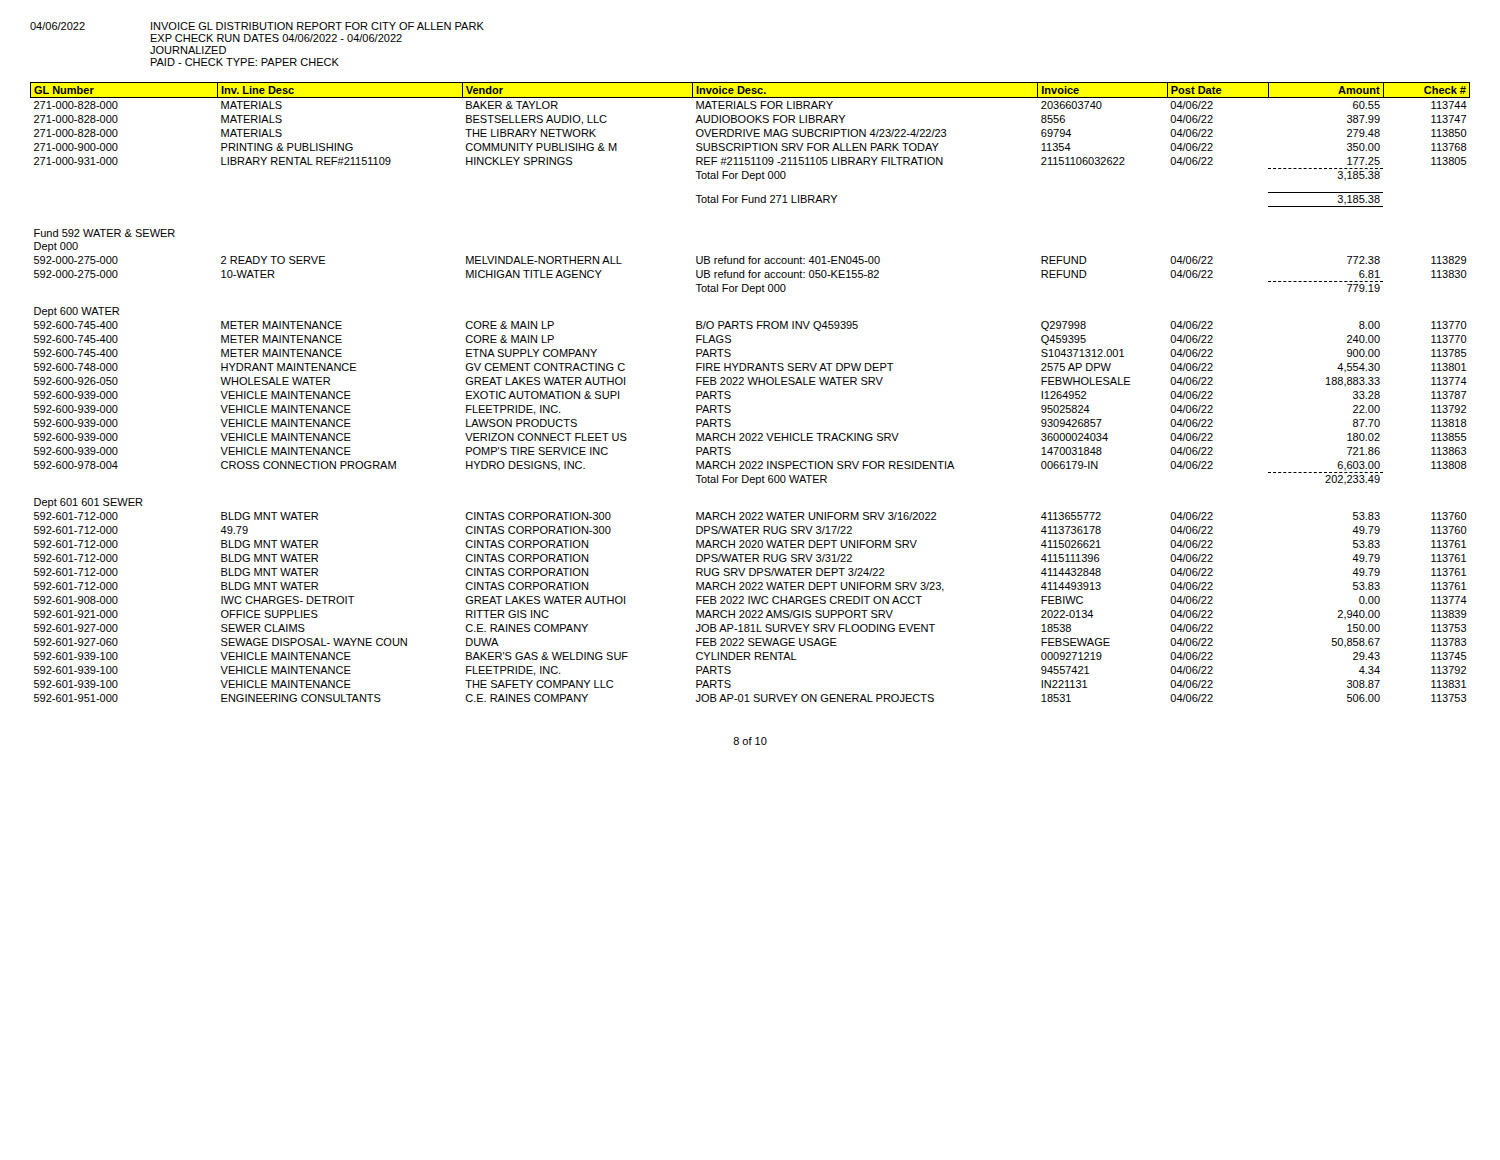04/06/2022
INVOICE GL DISTRIBUTION REPORT FOR CITY OF ALLEN PARK
EXP CHECK RUN DATES 04/06/2022 - 04/06/2022
JOURNALIZED
PAID - CHECK TYPE: PAPER CHECK
| GL Number | Inv. Line Desc | Vendor | Invoice Desc. | Invoice | Post Date | Amount | Check # |
| --- | --- | --- | --- | --- | --- | --- | --- |
| 271-000-828-000 | MATERIALS | BAKER & TAYLOR | MATERIALS FOR LIBRARY | 2036603740 | 04/06/22 | 60.55 | 113744 |
| 271-000-828-000 | MATERIALS | BESTSELLERS AUDIO, LLC | AUDIOBOOKS FOR LIBRARY | 8556 | 04/06/22 | 387.99 | 113747 |
| 271-000-828-000 | MATERIALS | THE LIBRARY NETWORK | OVERDRIVE MAG SUBCRIPTION 4/23/22-4/22/23 | 69794 | 04/06/22 | 279.48 | 113850 |
| 271-000-900-000 | PRINTING & PUBLISHING | COMMUNITY PUBLISIHG & M | SUBSCRIPTION SRV FOR ALLEN PARK TODAY | 11354 | 04/06/22 | 350.00 | 113768 |
| 271-000-931-000 | LIBRARY RENTAL REF#21151109 | HINCKLEY SPRINGS | REF #21151109 -21151105 LIBRARY FILTRATION | 21151106032622 | 04/06/22 | 177.25 | 113805 |
| | | | Total For Dept 000 | | | 3,185.38 | |
| | | | Total For Fund 271 LIBRARY | | | 3,185.38 | |
| Fund 592 WATER & SEWER |
| Dept 000 |
| 592-000-275-000 | 2 READY TO SERVE | MELVINDALE-NORTHERN ALL | UB refund for account: 401-EN045-00 | REFUND | 04/06/22 | 772.38 | 113829 |
| 592-000-275-000 | 10-WATER | MICHIGAN TITLE AGENCY | UB refund for account: 050-KE155-82 | REFUND | 04/06/22 | 6.81 | 113830 |
| | | | Total For Dept 000 | | | 779.19 | |
| Dept 600 WATER |
| 592-600-745-400 | METER MAINTENANCE | CORE & MAIN LP | B/O PARTS FROM INV Q459395 | Q297998 | 04/06/22 | 8.00 | 113770 |
| 592-600-745-400 | METER MAINTENANCE | CORE & MAIN LP | FLAGS | Q459395 | 04/06/22 | 240.00 | 113770 |
| 592-600-745-400 | METER MAINTENANCE | ETNA SUPPLY COMPANY | PARTS | S104371312.001 | 04/06/22 | 900.00 | 113785 |
| 592-600-748-000 | HYDRANT MAINTENANCE | GV CEMENT CONTRACTING C | FIRE HYDRANTS SERV AT DPW DEPT | 2575 AP DPW | 04/06/22 | 4,554.30 | 113801 |
| 592-600-926-050 | WHOLESALE WATER | GREAT LAKES WATER AUTHOI | FEB 2022 WHOLESALE WATER SRV | FEBWHOLESALE | 04/06/22 | 188,883.33 | 113774 |
| 592-600-939-000 | VEHICLE MAINTENANCE | EXOTIC AUTOMATION & SUPI | PARTS | I1264952 | 04/06/22 | 33.28 | 113787 |
| 592-600-939-000 | VEHICLE MAINTENANCE | FLEETPRIDE, INC. | PARTS | 95025824 | 04/06/22 | 22.00 | 113792 |
| 592-600-939-000 | VEHICLE MAINTENANCE | LAWSON PRODUCTS | PARTS | 9309426857 | 04/06/22 | 87.70 | 113818 |
| 592-600-939-000 | VEHICLE MAINTENANCE | VERIZON CONNECT FLEET US | MARCH 2022 VEHICLE TRACKING SRV | 36000024034 | 04/06/22 | 180.02 | 113855 |
| 592-600-939-000 | VEHICLE MAINTENANCE | POMP'S TIRE SERVICE INC | PARTS | 1470031848 | 04/06/22 | 721.86 | 113863 |
| 592-600-978-004 | CROSS CONNECTION PROGRAM | HYDRO DESIGNS, INC. | MARCH 2022 INSPECTION SRV FOR RESIDENTIA | 0066179-IN | 04/06/22 | 6,603.00 | 113808 |
| | | | Total For Dept 600 WATER | | | 202,233.49 | |
| Dept 601 601 SEWER |
| 592-601-712-000 | BLDG MNT WATER | CINTAS CORPORATION-300 | MARCH 2022 WATER UNIFORM SRV 3/16/2022 | 4113655772 | 04/06/22 | 53.83 | 113760 |
| 592-601-712-000 | 49.79 | CINTAS CORPORATION-300 | DPS/WATER RUG SRV 3/17/22 | 4113736178 | 04/06/22 | 49.79 | 113760 |
| 592-601-712-000 | BLDG MNT WATER | CINTAS CORPORATION | MARCH 2020 WATER DEPT UNIFORM SRV | 4115026621 | 04/06/22 | 53.83 | 113761 |
| 592-601-712-000 | BLDG MNT WATER | CINTAS CORPORATION | DPS/WATER RUG SRV 3/31/22 | 4115111396 | 04/06/22 | 49.79 | 113761 |
| 592-601-712-000 | BLDG MNT WATER | CINTAS CORPORATION | RUG SRV DPS/WATER DEPT 3/24/22 | 4114432848 | 04/06/22 | 49.79 | 113761 |
| 592-601-712-000 | BLDG MNT WATER | CINTAS CORPORATION | MARCH 2022 WATER DEPT UNIFORM SRV 3/23, | 4114493913 | 04/06/22 | 53.83 | 113761 |
| 592-601-908-000 | IWC CHARGES- DETROIT | GREAT LAKES WATER AUTHOI | FEB 2022 IWC CHARGES CREDIT ON ACCT | FEBIWC | 04/06/22 | 0.00 | 113774 |
| 592-601-921-000 | OFFICE SUPPLIES | RITTER GIS INC | MARCH 2022 AMS/GIS SUPPORT SRV | 2022-0134 | 04/06/22 | 2,940.00 | 113839 |
| 592-601-927-000 | SEWER CLAIMS | C.E. RAINES COMPANY | JOB AP-181L SURVEY SRV FLOODING EVENT | 18538 | 04/06/22 | 150.00 | 113753 |
| 592-601-927-060 | SEWAGE DISPOSAL- WAYNE COUN | DUWA | FEB 2022 SEWAGE USAGE | FEBSEWAGE | 04/06/22 | 50,858.67 | 113783 |
| 592-601-939-100 | VEHICLE MAINTENANCE | BAKER'S GAS & WELDING SUF | CYLINDER RENTAL | 0009271219 | 04/06/22 | 29.43 | 113745 |
| 592-601-939-100 | VEHICLE MAINTENANCE | FLEETPRIDE, INC. | PARTS | 94557421 | 04/06/22 | 4.34 | 113792 |
| 592-601-939-100 | VEHICLE MAINTENANCE | THE SAFETY COMPANY LLC | PARTS | IN221131 | 04/06/22 | 308.87 | 113831 |
| 592-601-951-000 | ENGINEERING CONSULTANTS | C.E. RAINES COMPANY | JOB AP-01 SURVEY ON GENERAL PROJECTS | 18531 | 04/06/22 | 506.00 | 113753 |
8 of 10